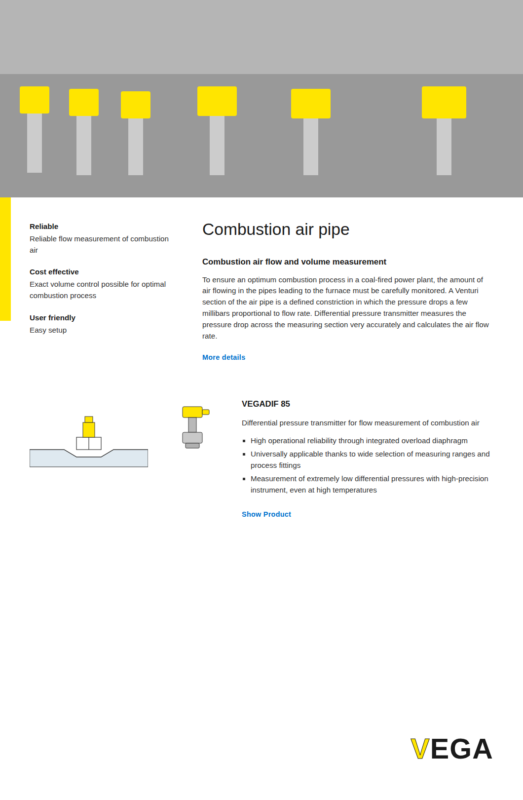Reliable
Reliable flow measurement of combustion air
Cost effective
Exact volume control possible for optimal combustion process
User friendly
Easy setup
Combustion air pipe
Combustion air flow and volume measurement
To ensure an optimum combustion process in a coal-fired power plant, the amount of air flowing in the pipes leading to the furnace must be carefully monitored. A Venturi section of the air pipe is a defined constriction in which the pressure drops a few millibars proportional to flow rate. Differential pressure transmitter measures the pressure drop across the measuring section very accurately and calculates the air flow rate.
More details
VEGADIF 85
Differential pressure transmitter for flow measurement of combustion air
High operational reliability through integrated overload diaphragm
Universally applicable thanks to wide selection of measuring ranges and process fittings
Measurement of extremely low differential pressures with high-precision instrument, even at high temperatures
Show Product
VEGA